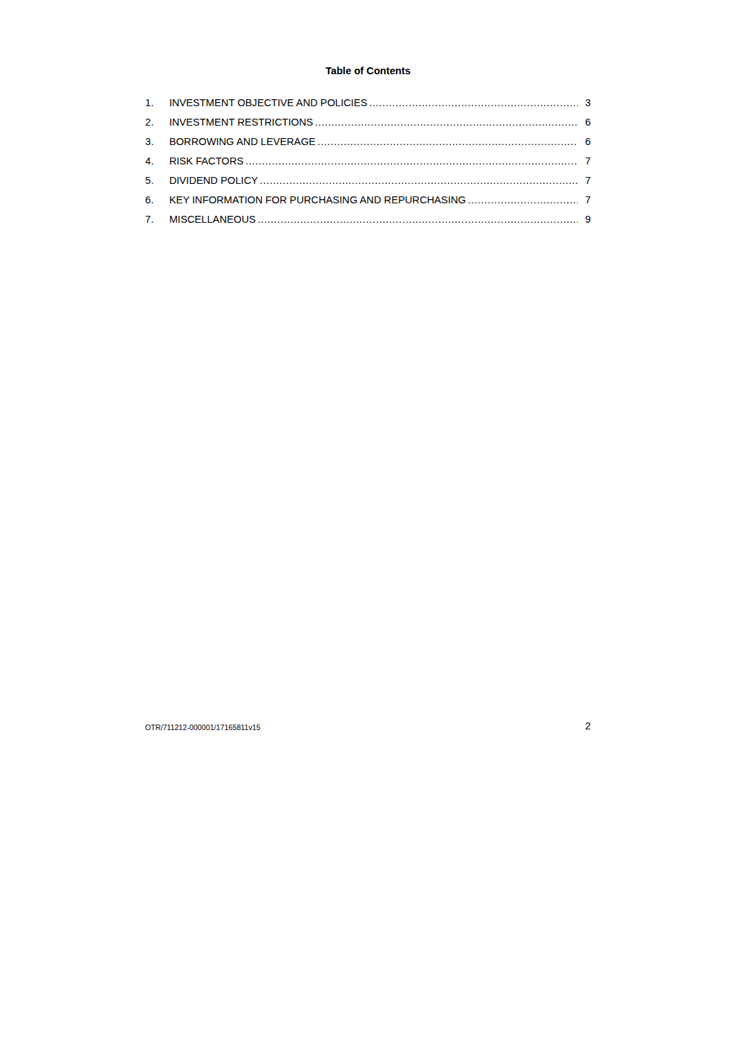Table of Contents
1. INVESTMENT OBJECTIVE AND POLICIES ............................................................................................... 3
2. INVESTMENT RESTRICTIONS ................................................................................................................. 6
3. BORROWING AND LEVERAGE ............................................................................................................... 6
4. RISK FACTORS ................................................................................................................................. 7
5. DIVIDEND POLICY ........................................................................................................................... 7
6. KEY INFORMATION FOR PURCHASING AND REPURCHASING ............................................................. 7
7. MISCELLANEOUS ............................................................................................................................. 9
OTR/711212-000001/17165811v15 2